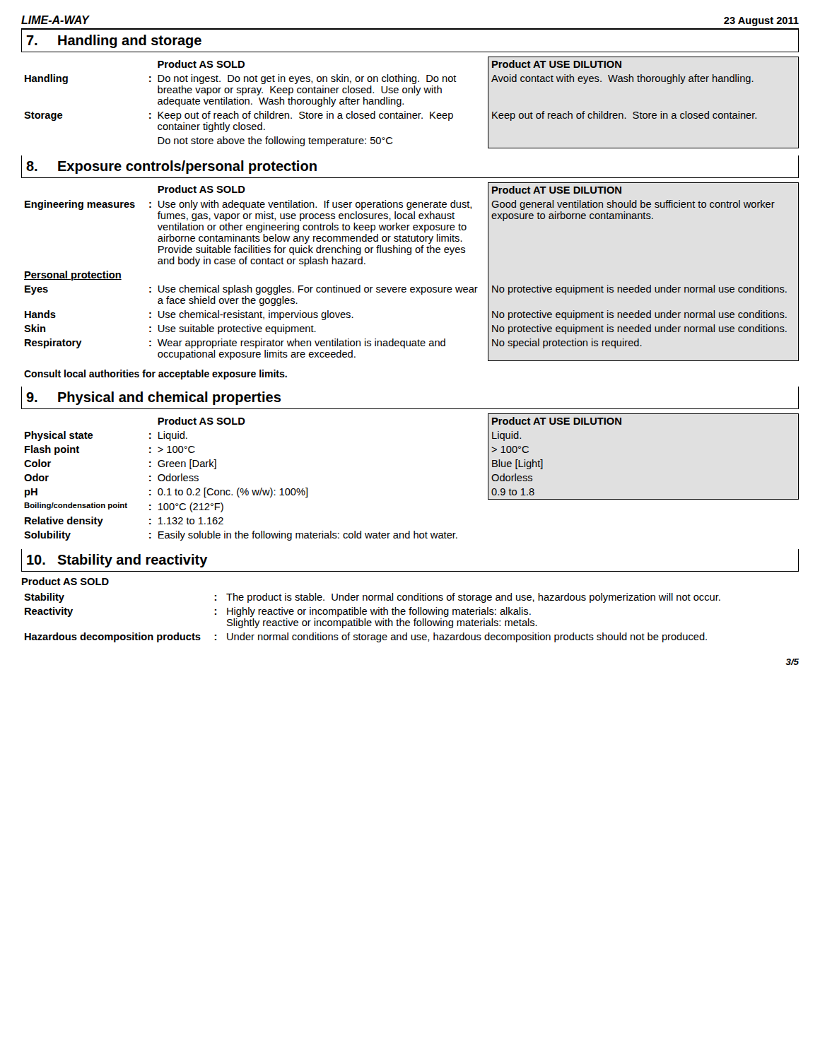LIME-A-WAY 23 August 2011
7. Handling and storage
| | | Product AS SOLD | Product AT USE DILUTION |
| Handling | : | Do not ingest. Do not get in eyes, on skin, or on clothing. Do not breathe vapor or spray. Keep container closed. Use only with adequate ventilation. Wash thoroughly after handling. | Avoid contact with eyes. Wash thoroughly after handling. |
| Storage | : | Keep out of reach of children. Store in a closed container. Keep container tightly closed. Do not store above the following temperature: 50°C | Keep out of reach of children. Store in a closed container. |
8. Exposure controls/personal protection
| | | Product AS SOLD | Product AT USE DILUTION |
| Engineering measures | : | Use only with adequate ventilation. If user operations generate dust, fumes, gas, vapor or mist, use process enclosures, local exhaust ventilation or other engineering controls to keep worker exposure to airborne contaminants below any recommended or statutory limits. Provide suitable facilities for quick drenching or flushing of the eyes and body in case of contact or splash hazard. | Good general ventilation should be sufficient to control worker exposure to airborne contaminants. |
| Personal protection | |
| Eyes | : | Use chemical splash goggles. For continued or severe exposure wear a face shield over the goggles. | No protective equipment is needed under normal use conditions. |
| Hands | : | Use chemical-resistant, impervious gloves. | No protective equipment is needed under normal use conditions. |
| Skin | : | Use suitable protective equipment. | No protective equipment is needed under normal use conditions. |
| Respiratory | : | Wear appropriate respirator when ventilation is inadequate and occupational exposure limits are exceeded. | No special protection is required. |
Consult local authorities for acceptable exposure limits.
9. Physical and chemical properties
| | | Product AS SOLD | Product AT USE DILUTION |
| Physical state | : | Liquid. | Liquid. |
| Flash point | : | > 100°C | > 100°C |
| Color | : | Green [Dark] | Blue [Light] |
| Odor | : | Odorless | Odorless |
| pH | : | 0.1 to 0.2 [Conc. (% w/w): 100%] | 0.9 to 1.8 |
| Boiling/condensation point | : | 100°C (212°F) | |
| Relative density | : | 1.132 to 1.162 | |
| Solubility | : | Easily soluble in the following materials: cold water and hot water. | |
10. Stability and reactivity
Product AS SOLD
| Stability | : | The product is stable. Under normal conditions of storage and use, hazardous polymerization will not occur. |
| Reactivity | : | Highly reactive or incompatible with the following materials: alkalis. Slightly reactive or incompatible with the following materials: metals. |
| Hazardous decomposition products | : | Under normal conditions of storage and use, hazardous decomposition products should not be produced. |
3/5